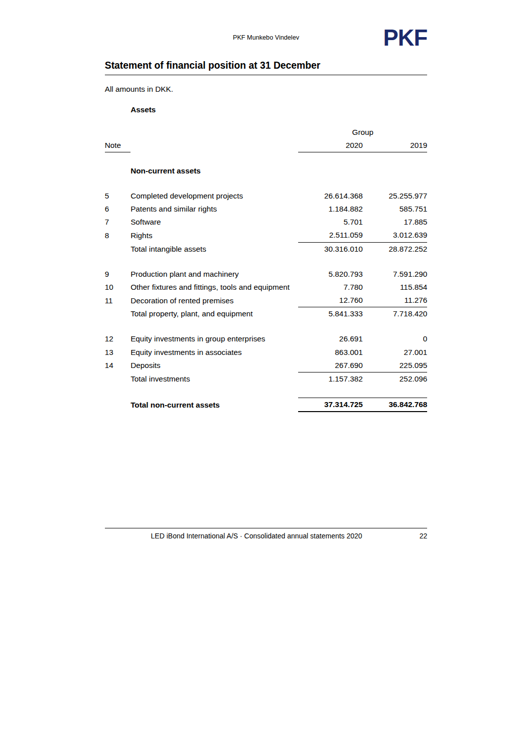PKF Munkebo Vindelev
PKF
Statement of financial position at 31 December
All amounts in DKK.
Assets
| | | Group |
| Note | | 2020 | 2019 |
| | Non-current assets | | |
| 5 | Completed development projects | 26.614.368 | 25.255.977 |
| 6 | Patents and similar rights | 1.184.882 | 585.751 |
| 7 | Software | 5.701 | 17.885 |
| 8 | Rights | 2.511.059 | 3.012.639 |
| | Total intangible assets | 30.316.010 | 28.872.252 |
| 9 | Production plant and machinery | 5.820.793 | 7.591.290 |
| 10 | Other fixtures and fittings, tools and equipment | 7.780 | 115.854 |
| 11 | Decoration of rented premises | 12.760 | 11.276 |
| | Total property, plant, and equipment | 5.841.333 | 7.718.420 |
| 12 | Equity investments in group enterprises | 26.691 | 0 |
| 13 | Equity investments in associates | 863.001 | 27.001 |
| 14 | Deposits | 267.690 | 225.095 |
| | Total investments | 1.157.382 | 252.096 |
| | Total non-current assets | 37.314.725 | 36.842.768 |
LED iBond International A/S · Consolidated annual statements 2020
22